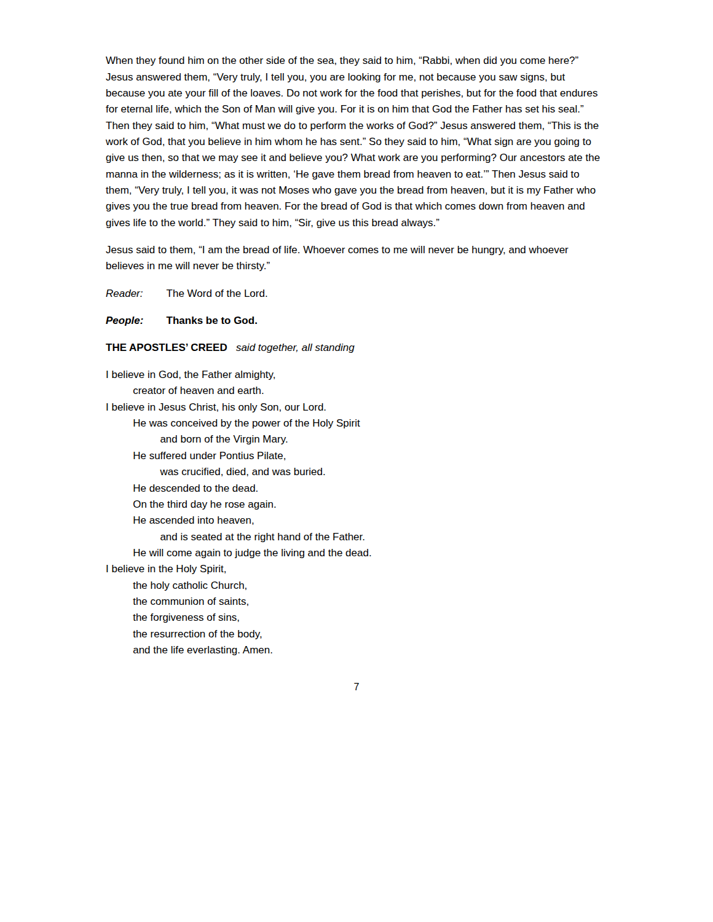When they found him on the other side of the sea, they said to him, “Rabbi, when did you come here?” Jesus answered them, “Very truly, I tell you, you are looking for me, not because you saw signs, but because you ate your fill of the loaves. Do not work for the food that perishes, but for the food that endures for eternal life, which the Son of Man will give you. For it is on him that God the Father has set his seal.” Then they said to him, “What must we do to perform the works of God?” Jesus answered them, “This is the work of God, that you believe in him whom he has sent.” So they said to him, “What sign are you going to give us then, so that we may see it and believe you? What work are you performing? Our ancestors ate the manna in the wilderness; as it is written, ‘He gave them bread from heaven to eat.’” Then Jesus said to them, “Very truly, I tell you, it was not Moses who gave you the bread from heaven, but it is my Father who gives you the true bread from heaven. For the bread of God is that which comes down from heaven and gives life to the world.” They said to him, “Sir, give us this bread always.”
Jesus said to them, “I am the bread of life. Whoever comes to me will never be hungry, and whoever believes in me will never be thirsty.”
Reader: The Word of the Lord.
People: Thanks be to God.
THE APOSTLES’ CREED said together, all standing
I believe in God, the Father almighty,
creator of heaven and earth.
I believe in Jesus Christ, his only Son, our Lord.
He was conceived by the power of the Holy Spirit
and born of the Virgin Mary.
He suffered under Pontius Pilate,
was crucified, died, and was buried.
He descended to the dead.
On the third day he rose again.
He ascended into heaven,
and is seated at the right hand of the Father.
He will come again to judge the living and the dead.
I believe in the Holy Spirit,
the holy catholic Church,
the communion of saints,
the forgiveness of sins,
the resurrection of the body,
and the life everlasting. Amen.
7